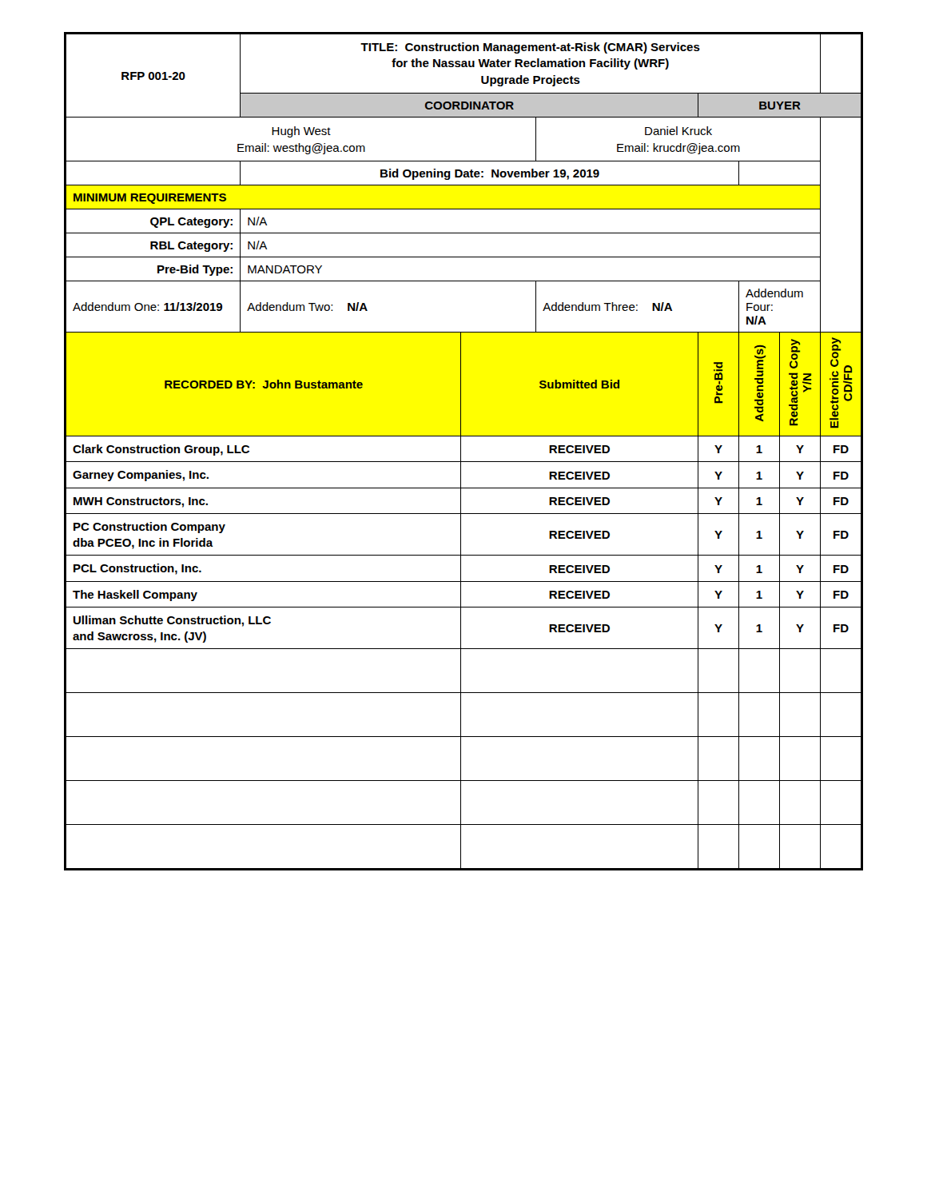| RFP 001-20 | TITLE: Construction Management-at-Risk (CMAR) Services for the Nassau Water Reclamation Facility (WRF) Upgrade Projects |
| COORDINATOR | BUYER |
| Hugh West Email: westhg@jea.com | Daniel Kruck Email: krucdr@jea.com |
| | Bid Opening Date: November 19, 2019 | |
| MINIMUM REQUIREMENTS |
| QPL Category: | N/A |
| RBL Category: | N/A |
| Pre-Bid Type: | MANDATORY |
| Addendum One: 11/13/2019 | Addendum Two: N/A | Addendum Three: N/A | Addendum Four: N/A |
| RECORDED BY: John Bustamante | Submitted Bid | Pre-Bid | Addendum(s) | Redacted Copy Y/N | Electronic Copy CD/FD |
| Clark Construction Group, LLC | RECEIVED | Y | 1 | Y | FD |
| Garney Companies, Inc. | RECEIVED | Y | 1 | Y | FD |
| MWH Constructors, Inc. | RECEIVED | Y | 1 | Y | FD |
| PC Construction Company dba PCEO, Inc in Florida | RECEIVED | Y | 1 | Y | FD |
| PCL Construction, Inc. | RECEIVED | Y | 1 | Y | FD |
| The Haskell Company | RECEIVED | Y | 1 | Y | FD |
| Ulliman Schutte Construction, LLC and Sawcross, Inc. (JV) | RECEIVED | Y | 1 | Y | FD |